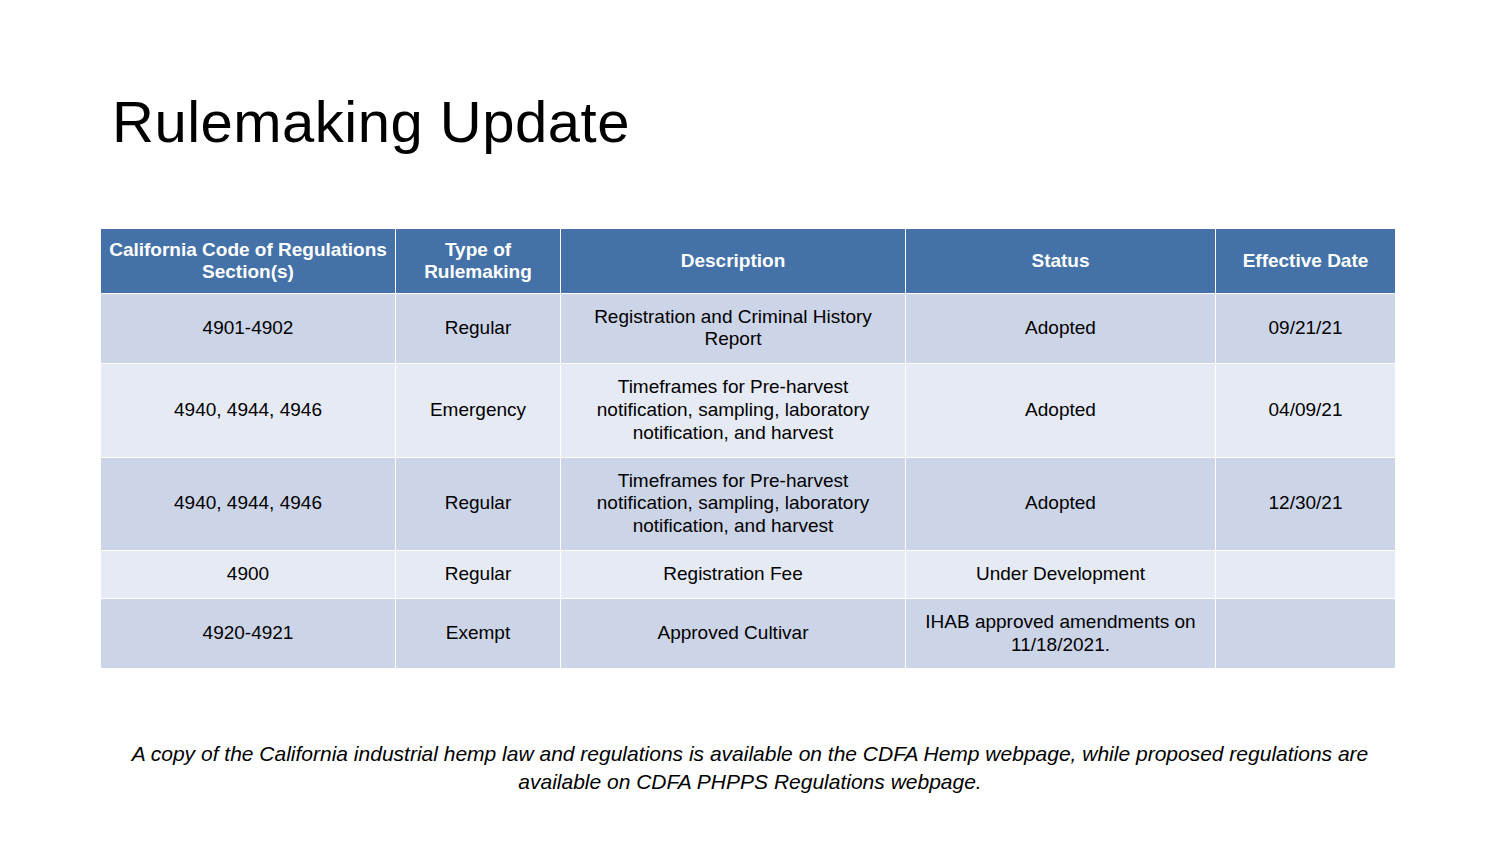Rulemaking Update
| California Code of Regulations Section(s) | Type of Rulemaking | Description | Status | Effective Date |
| --- | --- | --- | --- | --- |
| 4901-4902 | Regular | Registration and Criminal History Report | Adopted | 09/21/21 |
| 4940, 4944, 4946 | Emergency | Timeframes for Pre-harvest notification, sampling, laboratory notification, and harvest | Adopted | 04/09/21 |
| 4940, 4944, 4946 | Regular | Timeframes for Pre-harvest notification, sampling, laboratory notification, and harvest | Adopted | 12/30/21 |
| 4900 | Regular | Registration Fee | Under Development | |
| 4920-4921 | Exempt | Approved Cultivar | IHAB approved amendments on 11/18/2021. | |
A copy of the California industrial hemp law and regulations is available on the CDFA Hemp webpage, while proposed regulations are available on CDFA PHPPS Regulations webpage.